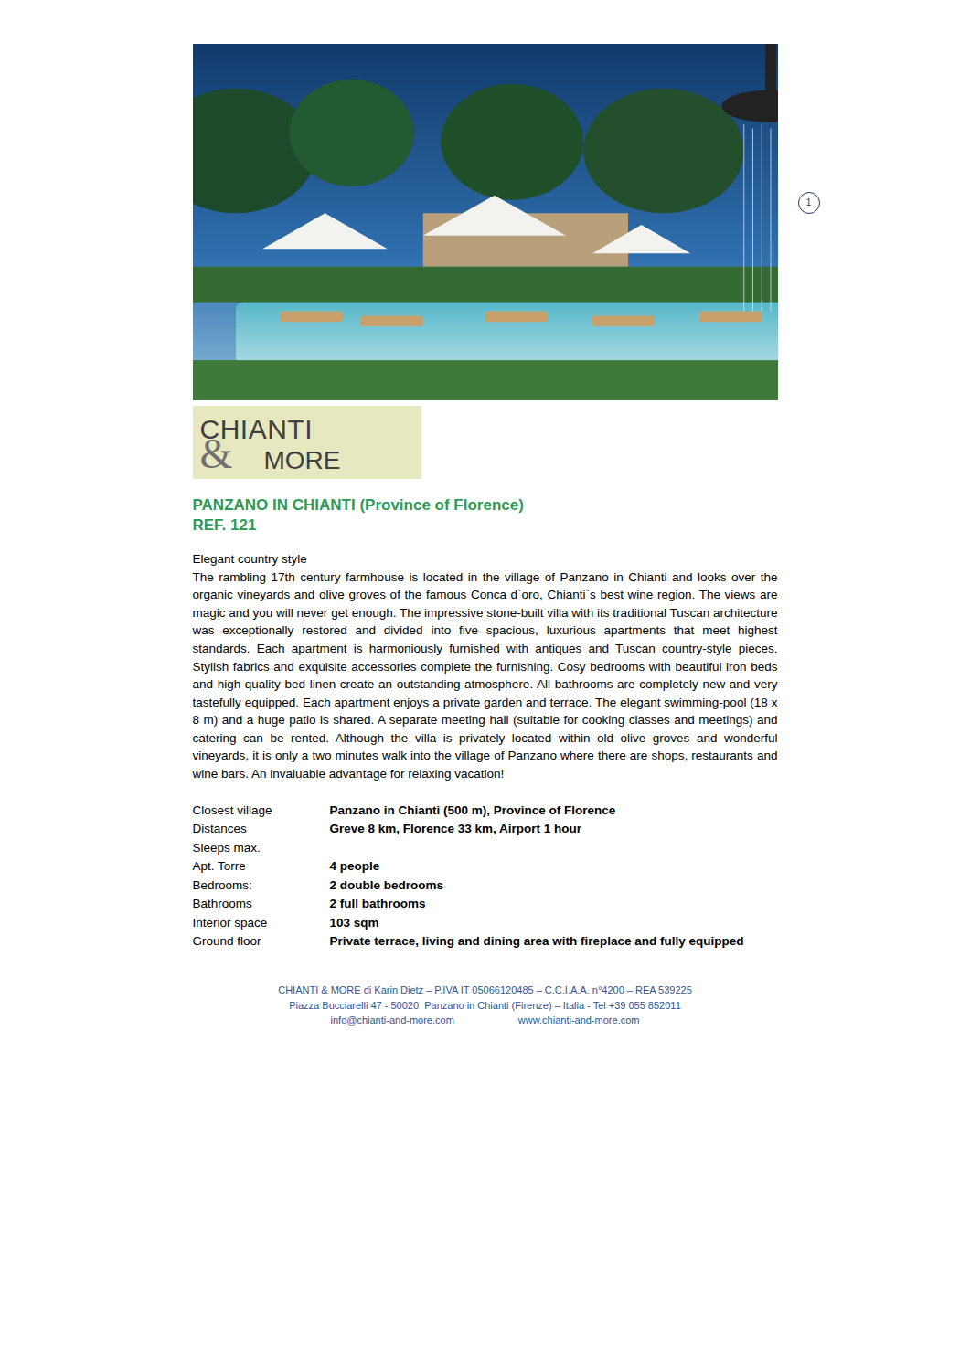1
CHIANTI & MORE
PANZANO IN CHIANTI (Province of Florence)REF. 121
Elegant country style
The rambling 17th century farmhouse is located in the village of Panzano in Chianti and looks over the organic vineyards and olive groves of the famous Conca d`oro, Chianti`s best wine region. The views are magic and you will never get enough. The impressive stone-built villa with its traditional Tuscan architecture was exceptionally restored and divided into five spacious, luxurious apartments that meet highest standards. Each apartment is harmoniously furnished with antiques and Tuscan country-style pieces. Stylish fabrics and exquisite accessories complete the furnishing. Cosy bedrooms with beautiful iron beds and high quality bed linen create an outstanding atmosphere. All bathrooms are completely new and very tastefully equipped. Each apartment enjoys a private garden and terrace. The elegant swimming-pool (18 x 8 m) and a huge patio is shared. A separate meeting hall (suitable for cooking classes and meetings) and catering can be rented. Although the villa is privately located within old olive groves and wonderful vineyards, it is only a two minutes walk into the village of Panzano where there are shops, restaurants and wine bars. An invaluable advantage for relaxing vacation!
| Closest village | Panzano in Chianti (500 m), Province of Florence |
| Distances | Greve 8 km, Florence 33 km, Airport 1 hour |
| Sleeps max. | |
| Apt. Torre | 4 people |
| Bedrooms: | 2 double bedrooms |
| Bathrooms | 2 full bathrooms |
| Interior space | 103 sqm |
| Ground floor | Private terrace, living and dining area with fireplace and fully equipped |
CHIANTI & MORE di Karin Dietz – P.IVA IT 05066120485 – C.C.I.A.A. n°4200 – REA 539225
Piazza Bucciarelli 47 - 50020 Panzano in Chianti (Firenze) – Italia - Tel +39 055 852011
info@chianti-and-more.com www.chianti-and-more.com